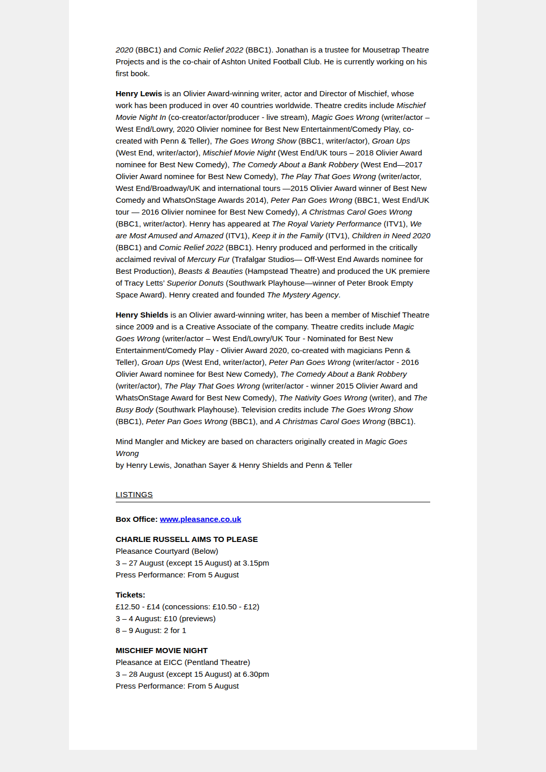2020 (BBC1) and Comic Relief 2022 (BBC1). Jonathan is a trustee for Mousetrap Theatre Projects and is the co-chair of Ashton United Football Club. He is currently working on his first book.
Henry Lewis is an Olivier Award-winning writer, actor and Director of Mischief, whose work has been produced in over 40 countries worldwide. Theatre credits include Mischief Movie Night In (co-creator/actor/producer - live stream), Magic Goes Wrong (writer/actor – West End/Lowry, 2020 Olivier nominee for Best New Entertainment/Comedy Play, co-created with Penn & Teller), The Goes Wrong Show (BBC1, writer/actor), Groan Ups (West End, writer/actor), Mischief Movie Night (West End/UK tours – 2018 Olivier Award nominee for Best New Comedy), The Comedy About a Bank Robbery (West End—2017 Olivier Award nominee for Best New Comedy), The Play That Goes Wrong (writer/actor, West End/Broadway/UK and international tours —2015 Olivier Award winner of Best New Comedy and WhatsOnStage Awards 2014), Peter Pan Goes Wrong (BBC1, West End/UK tour — 2016 Olivier nominee for Best New Comedy), A Christmas Carol Goes Wrong (BBC1, writer/actor). Henry has appeared at The Royal Variety Performance (ITV1), We are Most Amused and Amazed (ITV1), Keep it in the Family (ITV1), Children in Need 2020 (BBC1) and Comic Relief 2022 (BBC1). Henry produced and performed in the critically acclaimed revival of Mercury Fur (Trafalgar Studios— Off-West End Awards nominee for Best Production), Beasts & Beauties (Hampstead Theatre) and produced the UK premiere of Tracy Letts’ Superior Donuts (Southwark Playhouse—winner of Peter Brook Empty Space Award). Henry created and founded The Mystery Agency.
Henry Shields is an Olivier award-winning writer, has been a member of Mischief Theatre since 2009 and is a Creative Associate of the company. Theatre credits include Magic Goes Wrong (writer/actor – West End/Lowry/UK Tour - Nominated for Best New Entertainment/Comedy Play - Olivier Award 2020, co-created with magicians Penn & Teller), Groan Ups (West End, writer/actor), Peter Pan Goes Wrong (writer/actor - 2016 Olivier Award nominee for Best New Comedy), The Comedy About a Bank Robbery (writer/actor), The Play That Goes Wrong (writer/actor - winner 2015 Olivier Award and WhatsOnStage Award for Best New Comedy), The Nativity Goes Wrong (writer), and The Busy Body (Southwark Playhouse). Television credits include The Goes Wrong Show (BBC1), Peter Pan Goes Wrong (BBC1), and A Christmas Carol Goes Wrong (BBC1).
Mind Mangler and Mickey are based on characters originally created in Magic Goes Wrong
by Henry Lewis, Jonathan Sayer & Henry Shields and Penn & Teller
LISTINGS
Box Office: www.pleasance.co.uk
CHARLIE RUSSELL AIMS TO PLEASE
Pleasance Courtyard (Below)
3 – 27 August (except 15 August) at 3.15pm
Press Performance: From 5 August
Tickets:
£12.50 - £14 (concessions: £10.50 - £12)
3 – 4 August: £10 (previews)
8 – 9 August: 2 for 1
MISCHIEF MOVIE NIGHT
Pleasance at EICC (Pentland Theatre)
3 – 28 August (except 15 August) at 6.30pm
Press Performance: From 5 August